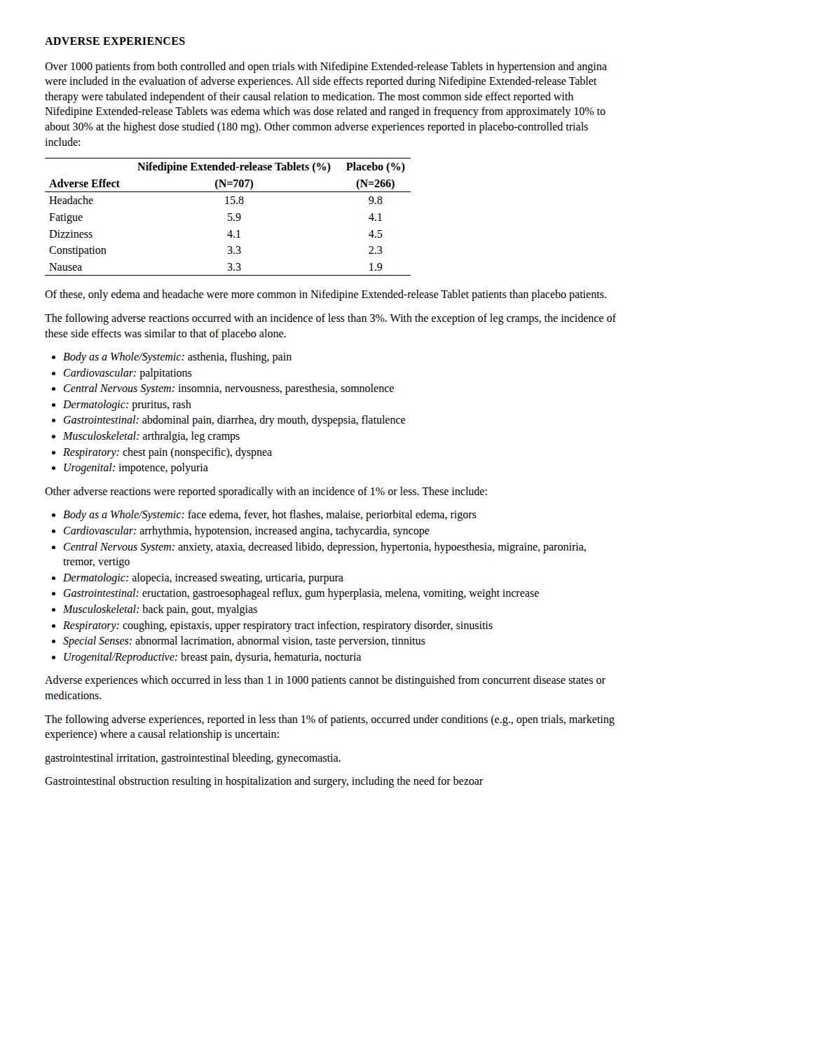ADVERSE EXPERIENCES
Over 1000 patients from both controlled and open trials with Nifedipine Extended-release Tablets in hypertension and angina were included in the evaluation of adverse experiences. All side effects reported during Nifedipine Extended-release Tablet therapy were tabulated independent of their causal relation to medication. The most common side effect reported with Nifedipine Extended-release Tablets was edema which was dose related and ranged in frequency from approximately 10% to about 30% at the highest dose studied (180 mg). Other common adverse experiences reported in placebo-controlled trials include:
| | Nifedipine Extended-release Tablets (%) | Placebo (%) |
| --- | --- | --- |
| Adverse Effect | (N=707) | (N=266) |
| Headache | 15.8 | 9.8 |
| Fatigue | 5.9 | 4.1 |
| Dizziness | 4.1 | 4.5 |
| Constipation | 3.3 | 2.3 |
| Nausea | 3.3 | 1.9 |
Of these, only edema and headache were more common in Nifedipine Extended-release Tablet patients than placebo patients.
The following adverse reactions occurred with an incidence of less than 3%. With the exception of leg cramps, the incidence of these side effects was similar to that of placebo alone.
Body as a Whole/Systemic: asthenia, flushing, pain
Cardiovascular: palpitations
Central Nervous System: insomnia, nervousness, paresthesia, somnolence
Dermatologic: pruritus, rash
Gastrointestinal: abdominal pain, diarrhea, dry mouth, dyspepsia, flatulence
Musculoskeletal: arthralgia, leg cramps
Respiratory: chest pain (nonspecific), dyspnea
Urogenital: impotence, polyuria
Other adverse reactions were reported sporadically with an incidence of 1% or less. These include:
Body as a Whole/Systemic: face edema, fever, hot flashes, malaise, periorbital edema, rigors
Cardiovascular: arrhythmia, hypotension, increased angina, tachycardia, syncope
Central Nervous System: anxiety, ataxia, decreased libido, depression, hypertonia, hypoesthesia, migraine, paroniria, tremor, vertigo
Dermatologic: alopecia, increased sweating, urticaria, purpura
Gastrointestinal: eructation, gastroesophageal reflux, gum hyperplasia, melena, vomiting, weight increase
Musculoskeletal: back pain, gout, myalgias
Respiratory: coughing, epistaxis, upper respiratory tract infection, respiratory disorder, sinusitis
Special Senses: abnormal lacrimation, abnormal vision, taste perversion, tinnitus
Urogenital/Reproductive: breast pain, dysuria, hematuria, nocturia
Adverse experiences which occurred in less than 1 in 1000 patients cannot be distinguished from concurrent disease states or medications.
The following adverse experiences, reported in less than 1% of patients, occurred under conditions (e.g., open trials, marketing experience) where a causal relationship is uncertain:
gastrointestinal irritation, gastrointestinal bleeding, gynecomastia.
Gastrointestinal obstruction resulting in hospitalization and surgery, including the need for bezoar